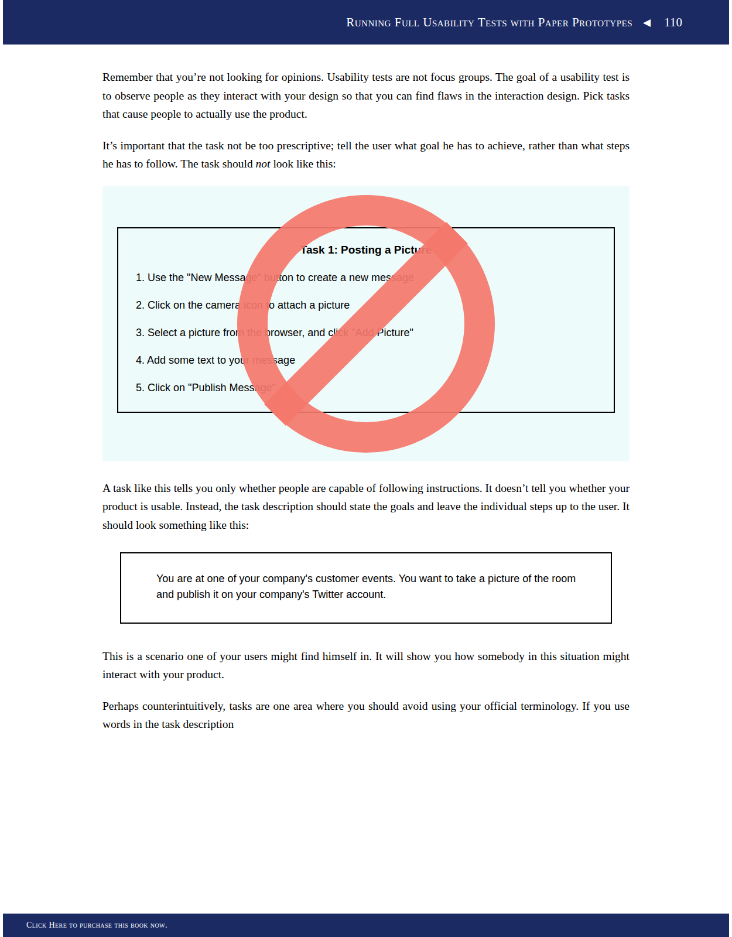Running Full Usability Tests with Paper Prototypes ◀ 110
Remember that you’re not looking for opinions. Usability tests are not focus groups. The goal of a usability test is to observe people as they interact with your design so that you can find flaws in the interaction design. Pick tasks that cause people to actually use the product.
It’s important that the task not be too prescriptive; tell the user what goal he has to achieve, rather than what steps he has to follow. The task should not look like this:
Task 1: Posting a Picture
1. Use the "New Message" button to create a new message
2. Click on the camera icon to attach a picture
3. Select a picture from the browser, and click "Add Picture"
4. Add some text to your message
5. Click on "Publish Message"
A task like this tells you only whether people are capable of following instructions. It doesn’t tell you whether your product is usable. Instead, the task description should state the goals and leave the individual steps up to the user. It should look something like this:
You are at one of your company's customer events. You want to take a picture of the room and publish it on your company's Twitter account.
This is a scenario one of your users might find himself in. It will show you how somebody in this situation might interact with your product.
Perhaps counterintuitively, tasks are one area where you should avoid using your official terminology. If you use words in the task description
Click Here to purchase this book now.